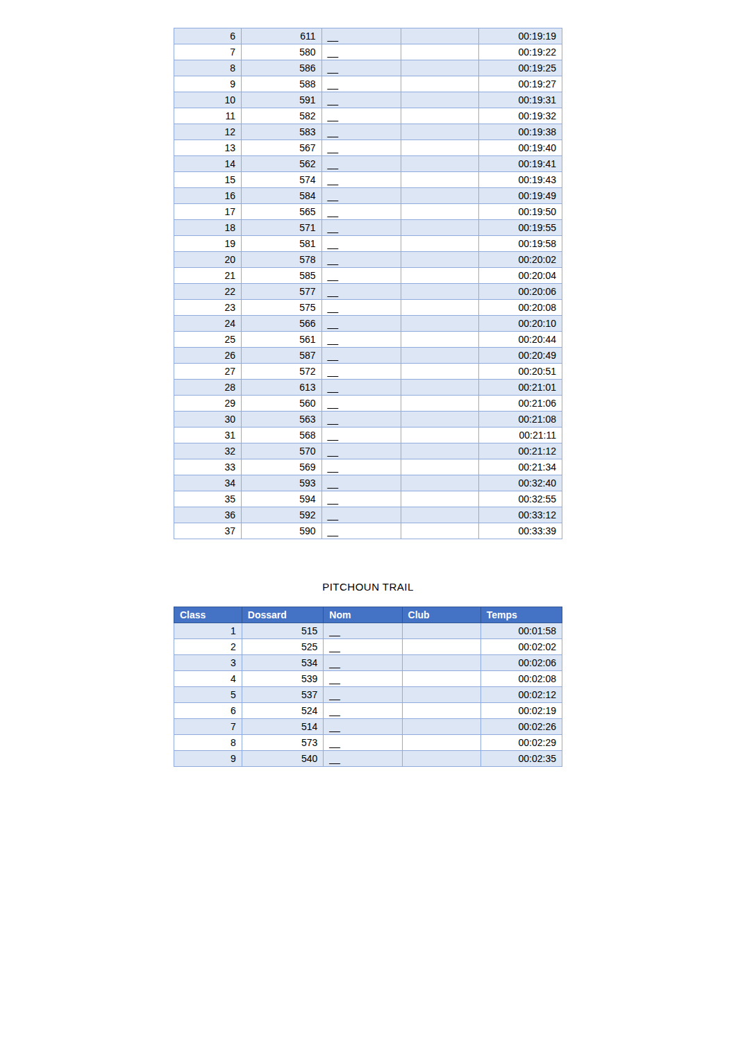| 6 | 611 | __ | | 00:19:19 |
| 7 | 580 | __ | | 00:19:22 |
| 8 | 586 | __ | | 00:19:25 |
| 9 | 588 | __ | | 00:19:27 |
| 10 | 591 | __ | | 00:19:31 |
| 11 | 582 | __ | | 00:19:32 |
| 12 | 583 | __ | | 00:19:38 |
| 13 | 567 | __ | | 00:19:40 |
| 14 | 562 | __ | | 00:19:41 |
| 15 | 574 | __ | | 00:19:43 |
| 16 | 584 | __ | | 00:19:49 |
| 17 | 565 | __ | | 00:19:50 |
| 18 | 571 | __ | | 00:19:55 |
| 19 | 581 | __ | | 00:19:58 |
| 20 | 578 | __ | | 00:20:02 |
| 21 | 585 | __ | | 00:20:04 |
| 22 | 577 | __ | | 00:20:06 |
| 23 | 575 | __ | | 00:20:08 |
| 24 | 566 | __ | | 00:20:10 |
| 25 | 561 | __ | | 00:20:44 |
| 26 | 587 | __ | | 00:20:49 |
| 27 | 572 | __ | | 00:20:51 |
| 28 | 613 | __ | | 00:21:01 |
| 29 | 560 | __ | | 00:21:06 |
| 30 | 563 | __ | | 00:21:08 |
| 31 | 568 | __ | | 00:21:11 |
| 32 | 570 | __ | | 00:21:12 |
| 33 | 569 | __ | | 00:21:34 |
| 34 | 593 | __ | | 00:32:40 |
| 35 | 594 | __ | | 00:32:55 |
| 36 | 592 | __ | | 00:33:12 |
| 37 | 590 | __ | | 00:33:39 |
PITCHOUN TRAIL
| Class | Dossard | Nom | Club | Temps |
| --- | --- | --- | --- | --- |
| 1 | 515 | __ | | 00:01:58 |
| 2 | 525 | __ | | 00:02:02 |
| 3 | 534 | __ | | 00:02:06 |
| 4 | 539 | __ | | 00:02:08 |
| 5 | 537 | __ | | 00:02:12 |
| 6 | 524 | __ | | 00:02:19 |
| 7 | 514 | __ | | 00:02:26 |
| 8 | 573 | __ | | 00:02:29 |
| 9 | 540 | __ | | 00:02:35 |